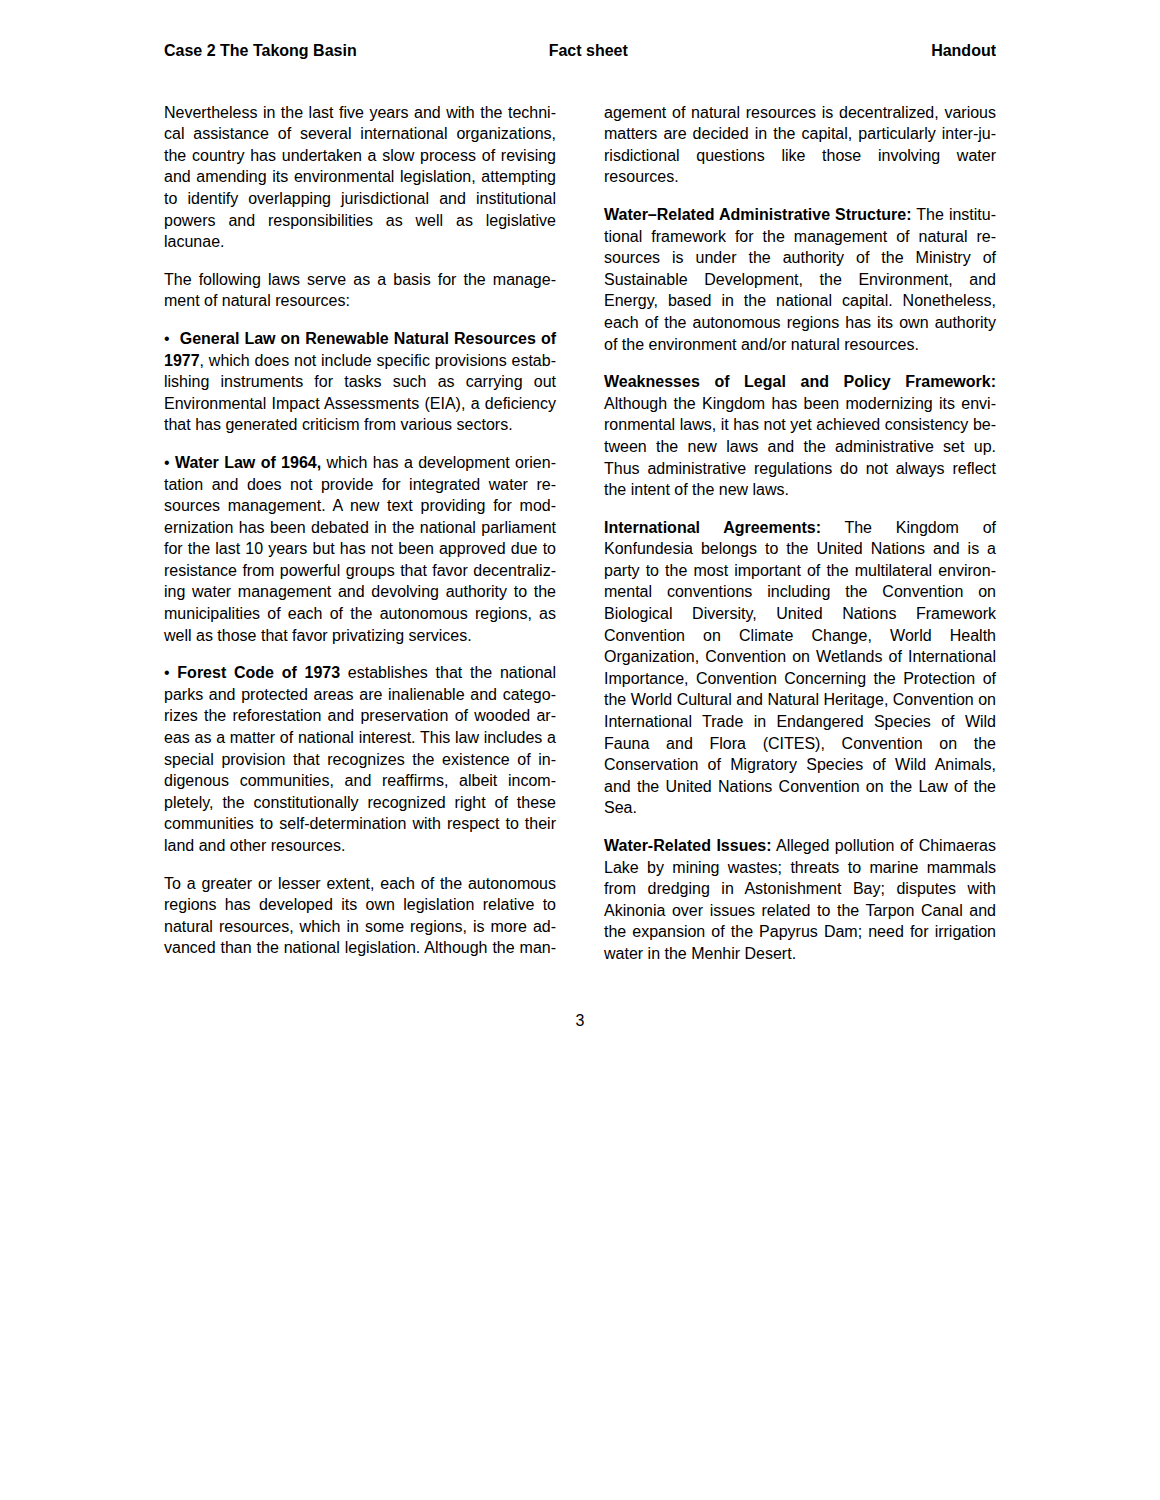Case 2 The Takong Basin Fact sheet Handout
Nevertheless in the last five years and with the technical assistance of several international organizations, the country has undertaken a slow process of revising and amending its environmental legislation, attempting to identify overlapping jurisdictional and institutional powers and responsibilities as well as legislative lacunae.
The following laws serve as a basis for the management of natural resources:
• General Law on Renewable Natural Resources of 1977, which does not include specific provisions establishing instruments for tasks such as carrying out Environmental Impact Assessments (EIA), a deficiency that has generated criticism from various sectors.
• Water Law of 1964, which has a development orientation and does not provide for integrated water resources management. A new text providing for modernization has been debated in the national parliament for the last 10 years but has not been approved due to resistance from powerful groups that favor decentralizing water management and devolving authority to the municipalities of each of the autonomous regions, as well as those that favor privatizing services.
• Forest Code of 1973 establishes that the national parks and protected areas are inalienable and categorizes the reforestation and preservation of wooded areas as a matter of national interest. This law includes a special provision that recognizes the existence of indigenous communities, and reaffirms, albeit incompletely, the constitutionally recognized right of these communities to self-determination with respect to their land and other resources.
To a greater or lesser extent, each of the autonomous regions has developed its own legislation relative to natural resources, which in some regions, is more advanced than the national legislation. Although the management of natural resources is decentralized, various matters are decided in the capital, particularly inter-jurisdictional questions like those involving water resources.
Water–Related Administrative Structure: The institutional framework for the management of natural resources is under the authority of the Ministry of Sustainable Development, the Environment, and Energy, based in the national capital. Nonetheless, each of the autonomous regions has its own authority of the environment and/or natural resources.
Weaknesses of Legal and Policy Framework: Although the Kingdom has been modernizing its environmental laws, it has not yet achieved consistency between the new laws and the administrative set up. Thus administrative regulations do not always reflect the intent of the new laws.
International Agreements: The Kingdom of Konfundesia belongs to the United Nations and is a party to the most important of the multilateral environmental conventions including the Convention on Biological Diversity, United Nations Framework Convention on Climate Change, World Health Organization, Convention on Wetlands of International Importance, Convention Concerning the Protection of the World Cultural and Natural Heritage, Convention on International Trade in Endangered Species of Wild Fauna and Flora (CITES), Convention on the Conservation of Migratory Species of Wild Animals, and the United Nations Convention on the Law of the Sea.
Water-Related Issues: Alleged pollution of Chimaeras Lake by mining wastes; threats to marine mammals from dredging in Astonishment Bay; disputes with Akinonia over issues related to the Tarpon Canal and the expansion of the Papyrus Dam; need for irrigation water in the Menhir Desert.
3